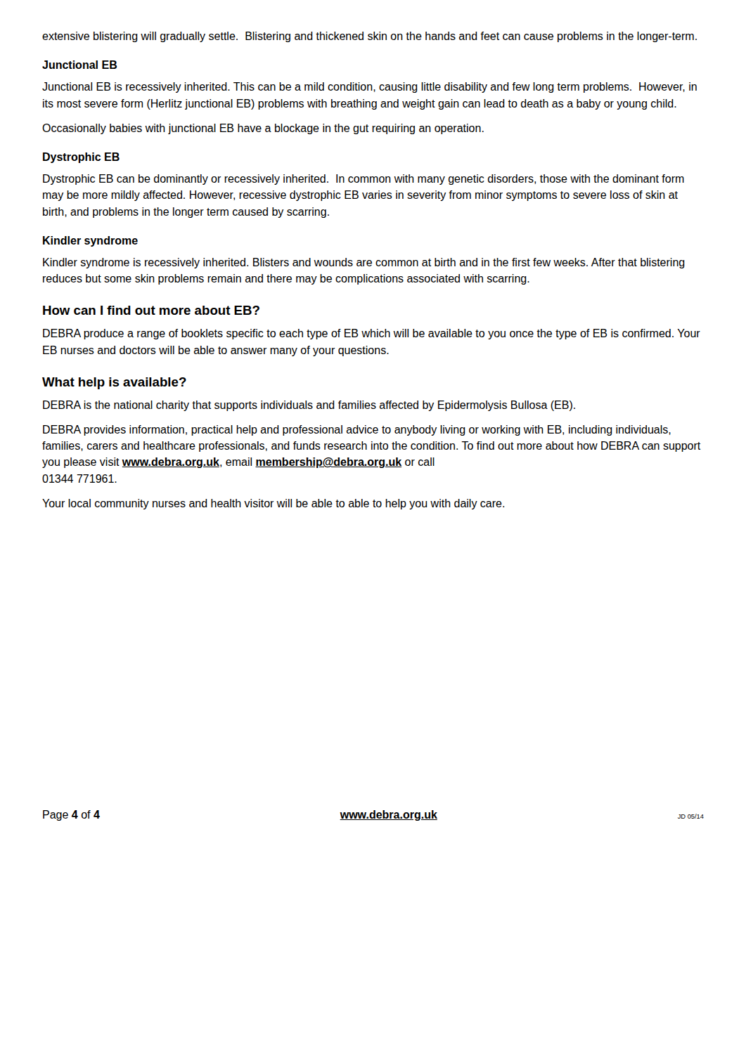extensive blistering will gradually settle. Blistering and thickened skin on the hands and feet can cause problems in the longer-term.
Junctional EB
Junctional EB is recessively inherited. This can be a mild condition, causing little disability and few long term problems. However, in its most severe form (Herlitz junctional EB) problems with breathing and weight gain can lead to death as a baby or young child.
Occasionally babies with junctional EB have a blockage in the gut requiring an operation.
Dystrophic EB
Dystrophic EB can be dominantly or recessively inherited. In common with many genetic disorders, those with the dominant form may be more mildly affected. However, recessive dystrophic EB varies in severity from minor symptoms to severe loss of skin at birth, and problems in the longer term caused by scarring.
Kindler syndrome
Kindler syndrome is recessively inherited. Blisters and wounds are common at birth and in the first few weeks. After that blistering reduces but some skin problems remain and there may be complications associated with scarring.
How can I find out more about EB?
DEBRA produce a range of booklets specific to each type of EB which will be available to you once the type of EB is confirmed. Your EB nurses and doctors will be able to answer many of your questions.
What help is available?
DEBRA is the national charity that supports individuals and families affected by Epidermolysis Bullosa (EB).
DEBRA provides information, practical help and professional advice to anybody living or working with EB, including individuals, families, carers and healthcare professionals, and funds research into the condition. To find out more about how DEBRA can support you please visit www.debra.org.uk, email membership@debra.org.uk or call
01344 771961.
Your local community nurses and health visitor will be able to able to help you with daily care.
Page 4 of 4 www.debra.org.uk JD 05/14